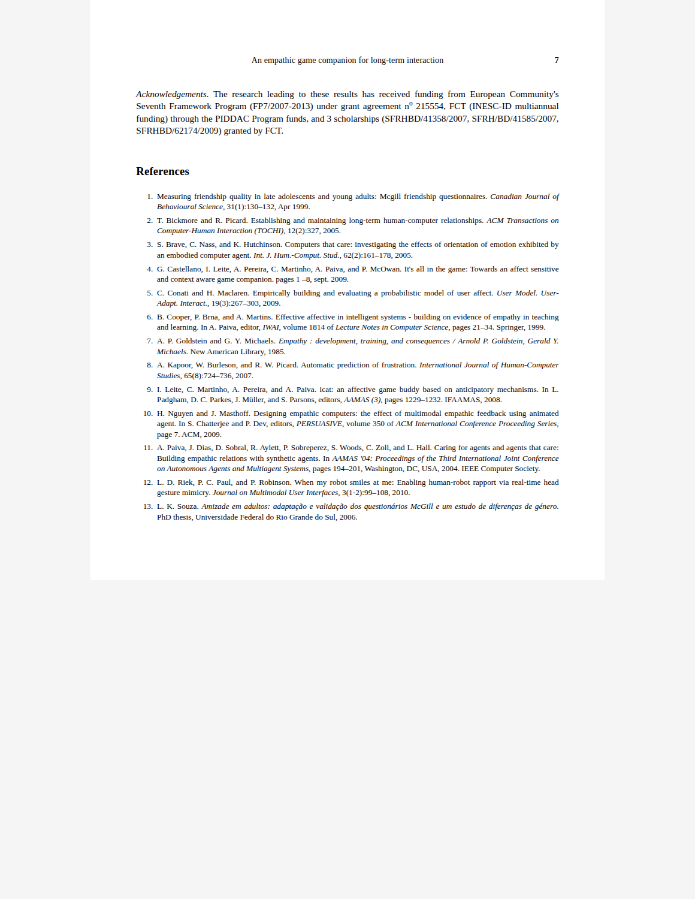An empathic game companion for long-term interaction 7
Acknowledgements. The research leading to these results has received funding from European Community's Seventh Framework Program (FP7/2007-2013) under grant agreement no 215554, FCT (INESC-ID multiannual funding) through the PIDDAC Program funds, and 3 scholarships (SFRHBD/41358/2007, SFRH/BD/41585/2007, SFRHBD/62174/2009) granted by FCT.
References
Measuring friendship quality in late adolescents and young adults: Mcgill friendship questionnaires. Canadian Journal of Behavioural Science, 31(1):130–132, Apr 1999.
T. Bickmore and R. Picard. Establishing and maintaining long-term human-computer relationships. ACM Transactions on Computer-Human Interaction (TOCHI), 12(2):327, 2005.
S. Brave, C. Nass, and K. Hutchinson. Computers that care: investigating the effects of orientation of emotion exhibited by an embodied computer agent. Int. J. Hum.-Comput. Stud., 62(2):161–178, 2005.
G. Castellano, I. Leite, A. Pereira, C. Martinho, A. Paiva, and P. McOwan. It's all in the game: Towards an affect sensitive and context aware game companion. pages 1 –8, sept. 2009.
C. Conati and H. Maclaren. Empirically building and evaluating a probabilistic model of user affect. User Model. User-Adapt. Interact., 19(3):267–303, 2009.
B. Cooper, P. Brna, and A. Martins. Effective affective in intelligent systems - building on evidence of empathy in teaching and learning. In A. Paiva, editor, IWAI, volume 1814 of Lecture Notes in Computer Science, pages 21–34. Springer, 1999.
A. P. Goldstein and G. Y. Michaels. Empathy : development, training, and consequences / Arnold P. Goldstein, Gerald Y. Michaels. New American Library, 1985.
A. Kapoor, W. Burleson, and R. W. Picard. Automatic prediction of frustration. International Journal of Human-Computer Studies, 65(8):724–736, 2007.
I. Leite, C. Martinho, A. Pereira, and A. Paiva. icat: an affective game buddy based on anticipatory mechanisms. In L. Padgham, D. C. Parkes, J. Müller, and S. Parsons, editors, AAMAS (3), pages 1229–1232. IFAAMAS, 2008.
H. Nguyen and J. Masthoff. Designing empathic computers: the effect of multimodal empathic feedback using animated agent. In S. Chatterjee and P. Dev, editors, PERSUASIVE, volume 350 of ACM International Conference Proceeding Series, page 7. ACM, 2009.
A. Paiva, J. Dias, D. Sobral, R. Aylett, P. Sobreperez, S. Woods, C. Zoll, and L. Hall. Caring for agents and agents that care: Building empathic relations with synthetic agents. In AAMAS '04: Proceedings of the Third International Joint Conference on Autonomous Agents and Multiagent Systems, pages 194–201, Washington, DC, USA, 2004. IEEE Computer Society.
L. D. Riek, P. C. Paul, and P. Robinson. When my robot smiles at me: Enabling human-robot rapport via real-time head gesture mimicry. Journal on Multimodal User Interfaces, 3(1-2):99–108, 2010.
L. K. Souza. Amizade em adultos: adaptação e validação dos questionários McGill e um estudo de diferenças de género. PhD thesis, Universidade Federal do Rio Grande do Sul, 2006.